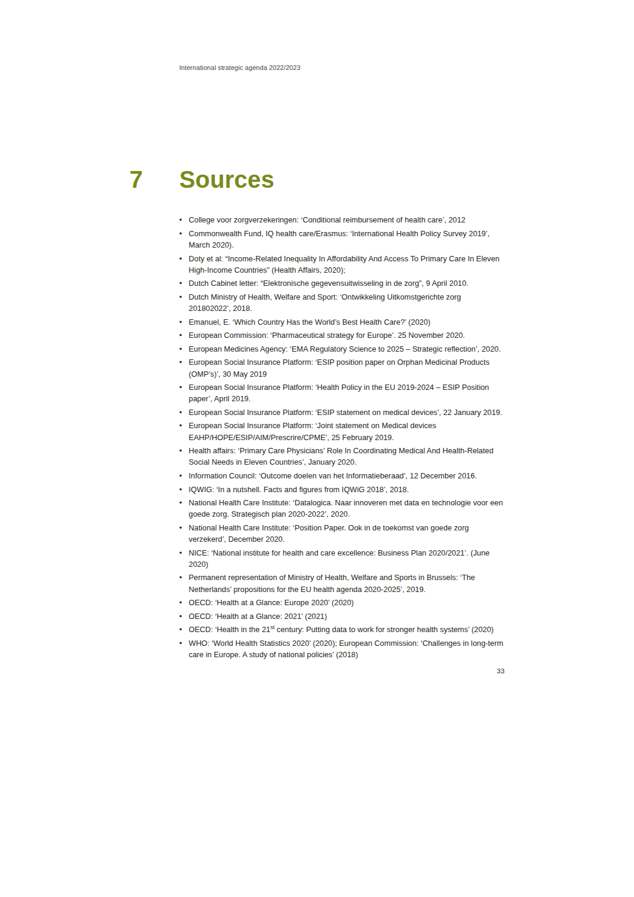International strategic agenda 2022/2023
7
Sources
College voor zorgverzekeringen: ‘Conditional reimbursement of health care’, 2012
Commonwealth Fund, IQ health care/Erasmus: ‘International Health Policy Survey 2019’, March 2020).
Doty et al: “Income-Related Inequality In Affordability And Access To Primary Care In Eleven High-Income Countries” (Health Affairs, 2020);
Dutch Cabinet letter: “Elektronische gegevensuitwisseling in de zorg”, 9 April 2010.
Dutch Ministry of Health, Welfare and Sport: ‘Ontwikkeling Uitkomstgerichte zorg 201802022’, 2018.
Emanuel, E. ‘Which Country Has the World’s Best Health Care?’ (2020)
European Commission: ‘Pharmaceutical strategy for Europe’. 25 November 2020.
European Medicines Agency: ‘EMA Regulatory Science to 2025 – Strategic reflection’, 2020.
European Social Insurance Platform: ‘ESIP position paper on Orphan Medicinal Products (OMP’s)’, 30 May 2019
European Social Insurance Platform: ‘Health Policy in the EU 2019-2024 – ESIP Position paper’, April 2019.
European Social Insurance Platform: ‘ESIP statement on medical devices’, 22 January 2019.
European Social Insurance Platform: ‘Joint statement on Medical devices EAHP/HOPE/ESIP/AIM/Prescrire/CPME’, 25 February 2019.
Health affairs: ‘Primary Care Physicians’ Role In Coordinating Medical And Health-Related Social Needs in Eleven Countries’, January 2020.
Information Council: ‘Outcome doelen van het Informatieberaad’, 12 December 2016.
IQWIG: ‘In a nutshell. Facts and figures from IQWiG 2018’, 2018.
National Health Care Institute: ‘Datalogica. Naar innoveren met data en technologie voor een goede zorg. Strategisch plan 2020-2022’, 2020.
National Health Care Institute: ‘Position Paper. Ook in de toekomst van goede zorg verzekerd’, December 2020.
NICE: ‘National institute for health and care excellence: Business Plan 2020/2021’. (June 2020)
Permanent representation of Ministry of Health, Welfare and Sports in Brussels: ‘The Netherlands’ propositions for the EU health agenda 2020-2025’, 2019.
OECD: ‘Health at a Glance: Europe 2020’ (2020)
OECD: ‘Health at a Glance: 2021’ (2021)
OECD: ‘Health in the 21st century: Putting data to work for stronger health systems’ (2020)
WHO: ‘World Health Statistics 2020’ (2020); European Commission: ‘Challenges in long-term care in Europe. A study of national policies’ (2018)
33